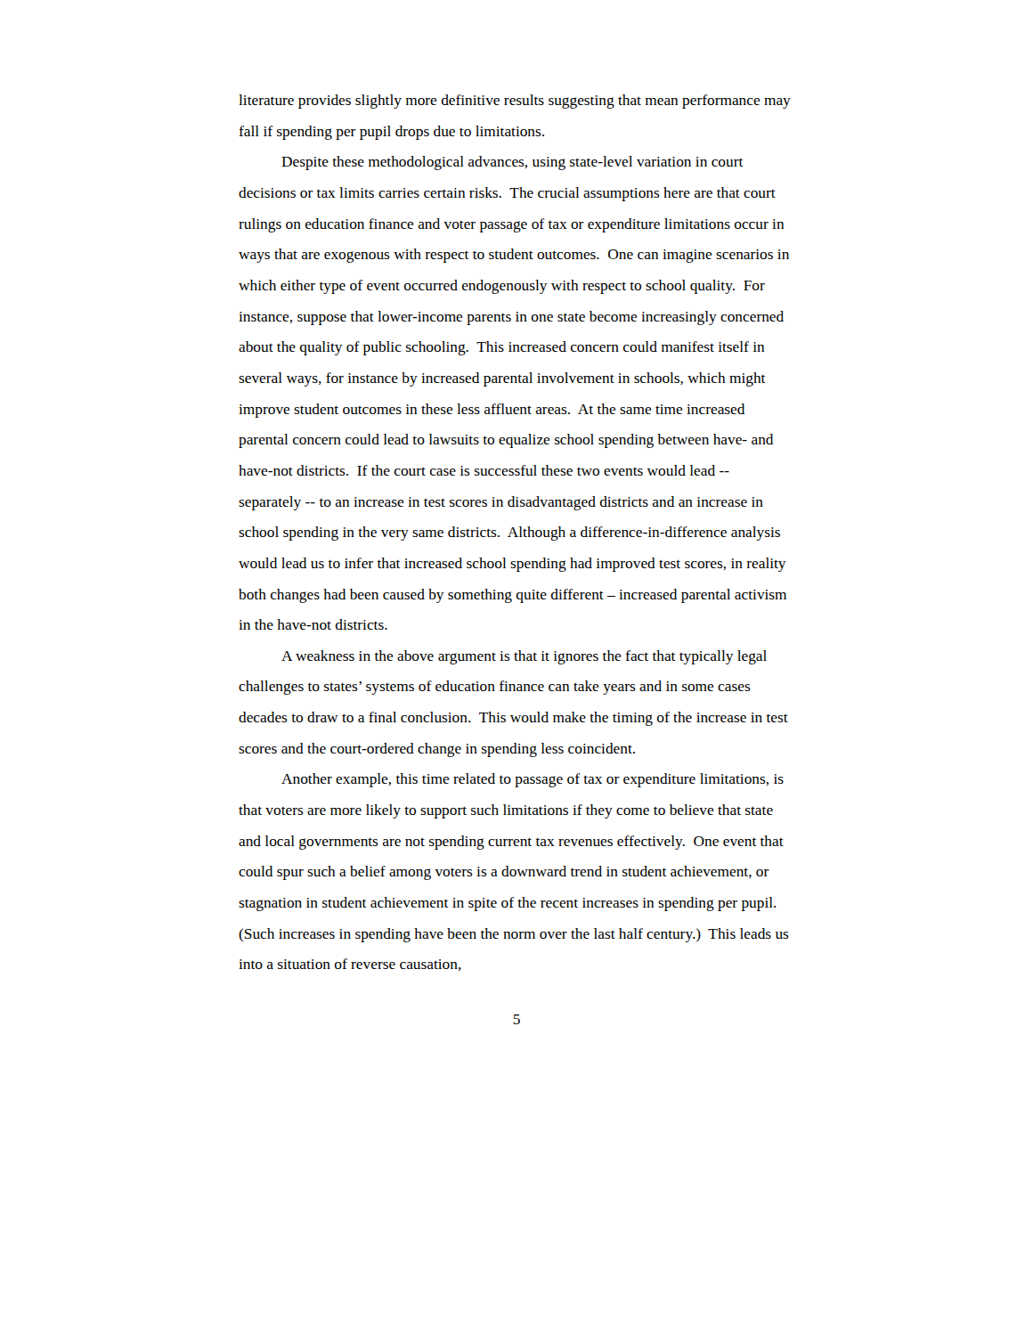literature provides slightly more definitive results suggesting that mean performance may fall if spending per pupil drops due to limitations.
Despite these methodological advances, using state-level variation in court decisions or tax limits carries certain risks. The crucial assumptions here are that court rulings on education finance and voter passage of tax or expenditure limitations occur in ways that are exogenous with respect to student outcomes. One can imagine scenarios in which either type of event occurred endogenously with respect to school quality. For instance, suppose that lower-income parents in one state become increasingly concerned about the quality of public schooling. This increased concern could manifest itself in several ways, for instance by increased parental involvement in schools, which might improve student outcomes in these less affluent areas. At the same time increased parental concern could lead to lawsuits to equalize school spending between have- and have-not districts. If the court case is successful these two events would lead -- separately -- to an increase in test scores in disadvantaged districts and an increase in school spending in the very same districts. Although a difference-in-difference analysis would lead us to infer that increased school spending had improved test scores, in reality both changes had been caused by something quite different – increased parental activism in the have-not districts.
A weakness in the above argument is that it ignores the fact that typically legal challenges to states’ systems of education finance can take years and in some cases decades to draw to a final conclusion. This would make the timing of the increase in test scores and the court-ordered change in spending less coincident.
Another example, this time related to passage of tax or expenditure limitations, is that voters are more likely to support such limitations if they come to believe that state and local governments are not spending current tax revenues effectively. One event that could spur such a belief among voters is a downward trend in student achievement, or stagnation in student achievement in spite of the recent increases in spending per pupil. (Such increases in spending have been the norm over the last half century.) This leads us into a situation of reverse causation,
5